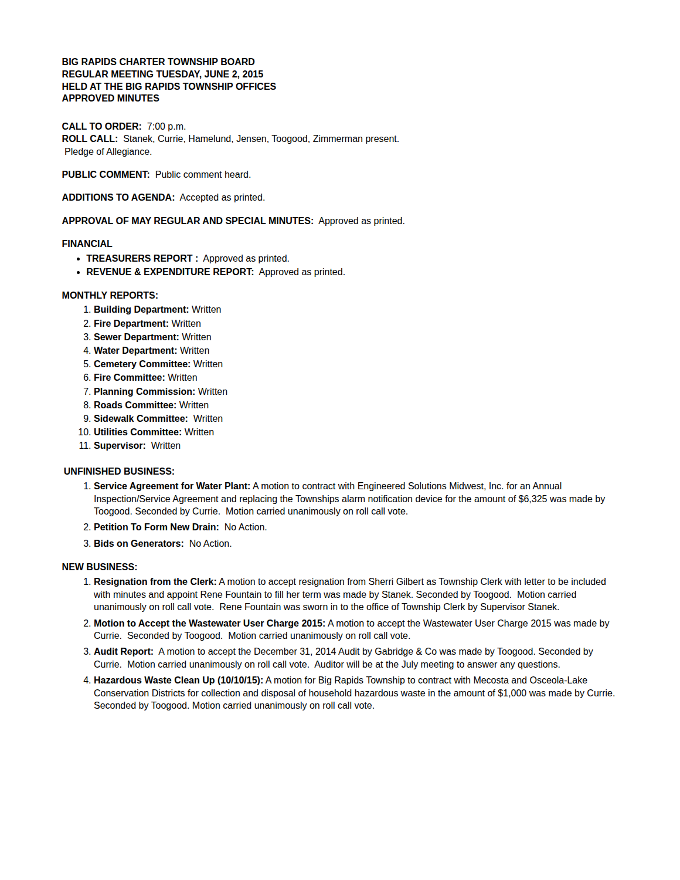BIG RAPIDS CHARTER TOWNSHIP BOARD REGULAR MEETING TUESDAY, JUNE 2, 2015 HELD AT THE BIG RAPIDS TOWNSHIP OFFICES APPROVED MINUTES
CALL TO ORDER: 7:00 p.m.
ROLL CALL: Stanek, Currie, Hamelund, Jensen, Toogood, Zimmerman present.
Pledge of Allegiance.
PUBLIC COMMENT: Public comment heard.
ADDITIONS TO AGENDA: Accepted as printed.
APPROVAL OF MAY REGULAR AND SPECIAL MINUTES: Approved as printed.
FINANCIAL
TREASURERS REPORT : Approved as printed.
REVENUE & EXPENDITURE REPORT: Approved as printed.
MONTHLY REPORTS:
Building Department: Written
Fire Department: Written
Sewer Department: Written
Water Department: Written
Cemetery Committee: Written
Fire Committee: Written
Planning Commission: Written
Roads Committee: Written
Sidewalk Committee: Written
Utilities Committee: Written
Supervisor: Written
UNFINISHED BUSINESS:
Service Agreement for Water Plant: A motion to contract with Engineered Solutions Midwest, Inc. for an Annual Inspection/Service Agreement and replacing the Townships alarm notification device for the amount of $6,325 was made by Toogood. Seconded by Currie. Motion carried unanimously on roll call vote.
Petition To Form New Drain: No Action.
Bids on Generators: No Action.
NEW BUSINESS:
Resignation from the Clerk: A motion to accept resignation from Sherri Gilbert as Township Clerk with letter to be included with minutes and appoint Rene Fountain to fill her term was made by Stanek. Seconded by Toogood. Motion carried unanimously on roll call vote. Rene Fountain was sworn in to the office of Township Clerk by Supervisor Stanek.
Motion to Accept the Wastewater User Charge 2015: A motion to accept the Wastewater User Charge 2015 was made by Currie. Seconded by Toogood. Motion carried unanimously on roll call vote.
Audit Report: A motion to accept the December 31, 2014 Audit by Gabridge & Co was made by Toogood. Seconded by Currie. Motion carried unanimously on roll call vote. Auditor will be at the July meeting to answer any questions.
Hazardous Waste Clean Up (10/10/15): A motion for Big Rapids Township to contract with Mecosta and Osceola-Lake Conservation Districts for collection and disposal of household hazardous waste in the amount of $1,000 was made by Currie. Seconded by Toogood. Motion carried unanimously on roll call vote.